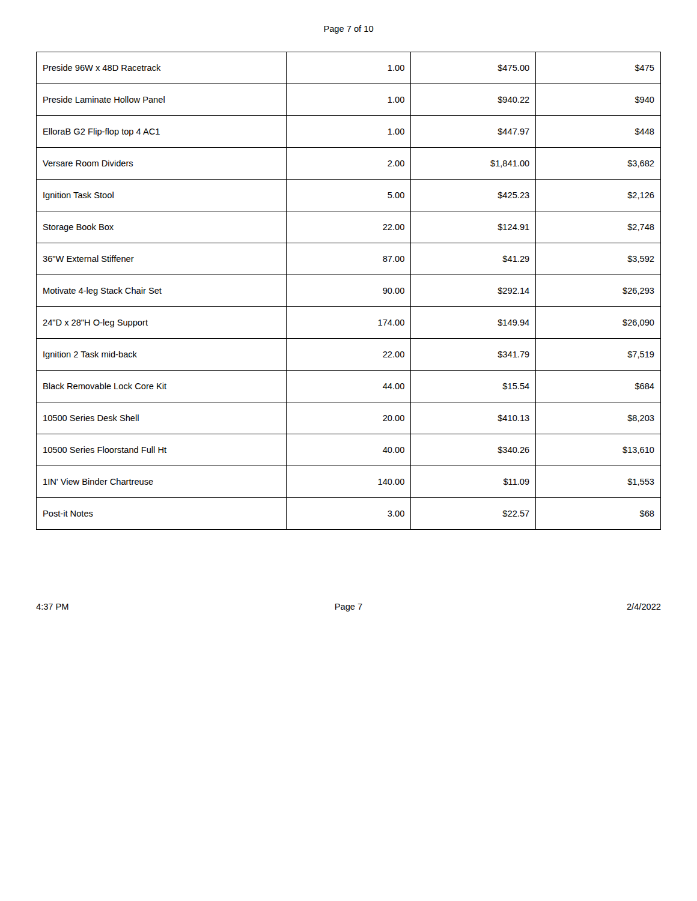Page 7 of 10
| Preside 96W x 48D Racetrack | 1.00 | $475.00 | $475 |
| Preside Laminate Hollow Panel | 1.00 | $940.22 | $940 |
| ElloraB G2 Flip-flop top 4 AC1 | 1.00 | $447.97 | $448 |
| Versare Room Dividers | 2.00 | $1,841.00 | $3,682 |
| Ignition Task Stool | 5.00 | $425.23 | $2,126 |
| Storage Book Box | 22.00 | $124.91 | $2,748 |
| 36"W External Stiffener | 87.00 | $41.29 | $3,592 |
| Motivate 4-leg Stack Chair Set | 90.00 | $292.14 | $26,293 |
| 24"D x 28"H O-leg Support | 174.00 | $149.94 | $26,090 |
| Ignition 2 Task mid-back | 22.00 | $341.79 | $7,519 |
| Black Removable Lock Core Kit | 44.00 | $15.54 | $684 |
| 10500 Series Desk Shell | 20.00 | $410.13 | $8,203 |
| 10500 Series Floorstand Full Ht | 40.00 | $340.26 | $13,610 |
| 1IN' View Binder Chartreuse | 140.00 | $11.09 | $1,553 |
| Post-it Notes | 3.00 | $22.57 | $68 |
4:37 PM
Page 7
2/4/2022